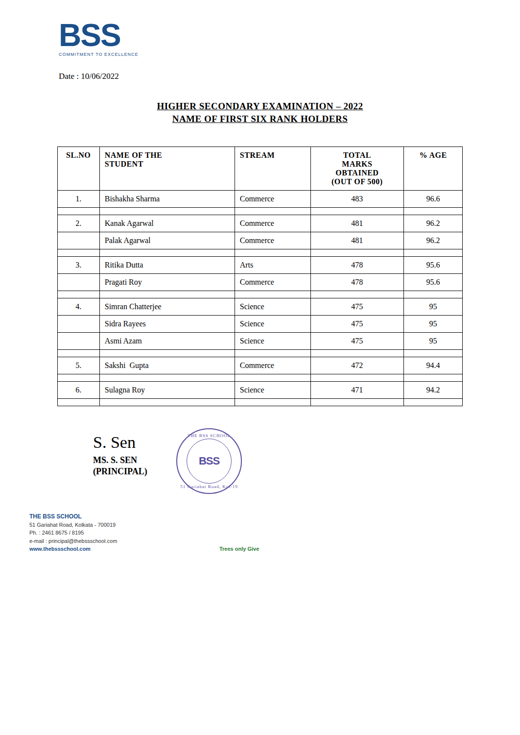BSS
Commitment To Excellence
Date : 10/06/2022
HIGHER SECONDARY EXAMINATION – 2022
NAME OF FIRST SIX RANK HOLDERS
| SL.NO | NAME OF THE STUDENT | STREAM | TOTAL MARKS OBTAINED (OUT OF 500) | % AGE |
| --- | --- | --- | --- | --- |
| 1. | Bishakha Sharma | Commerce | 483 | 96.6 |
| 2. | Kanak Agarwal | Commerce | 481 | 96.2 |
| | Palak Agarwal | Commerce | 481 | 96.2 |
| 3. | Ritika Dutta | Arts | 478 | 95.6 |
| | Pragati Roy | Commerce | 478 | 95.6 |
| 4. | Simran Chatterjee | Science | 475 | 95 |
| | Sidra Rayees | Science | 475 | 95 |
| | Asmi Azam | Science | 475 | 95 |
| 5. | Sakshi Gupta | Commerce | 472 | 94.4 |
| 6. | Sulagna Roy | Science | 471 | 94.2 |
S. Sen
MS. S. SEN
(PRINCIPAL)
THE BSS SCHOOL
BSS
51 Gariahat Road, Kol-19
THE BSS SCHOOL
51 Gariahat Road, Kolkata - 700019
Ph. : 2461 8675 / 8195
e-mail : principal@thebssschool.com
www.thebssschool.com Trees only Give